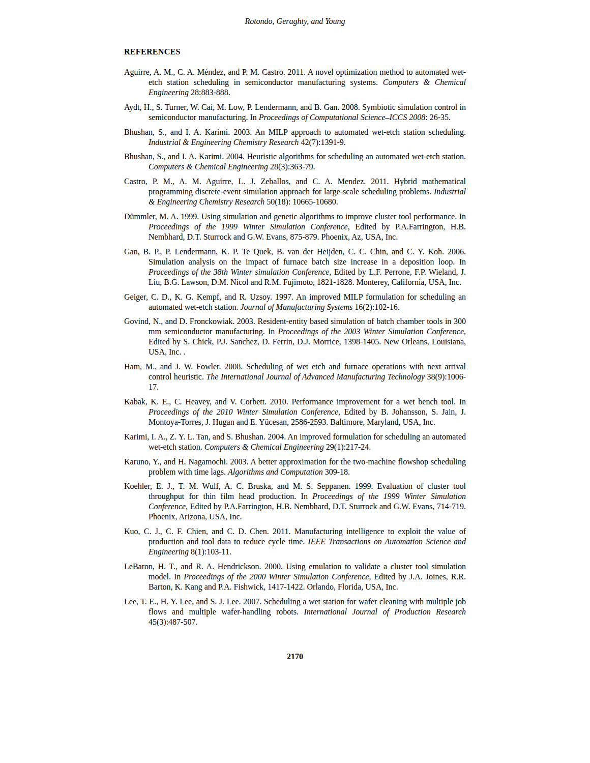Rotondo, Geraghty, and Young
REFERENCES
Aguirre, A. M., C. A. Méndez, and P. M. Castro. 2011. A novel optimization method to automated wet-etch station scheduling in semiconductor manufacturing systems. Computers & Chemical Engineering 28:883-888.
Aydt, H., S. Turner, W. Cai, M. Low, P. Lendermann, and B. Gan. 2008. Symbiotic simulation control in semiconductor manufacturing. In Proceedings of Computational Science–ICCS 2008: 26-35.
Bhushan, S., and I. A. Karimi. 2003. An MILP approach to automated wet-etch station scheduling. Industrial & Engineering Chemistry Research 42(7):1391-9.
Bhushan, S., and I. A. Karimi. 2004. Heuristic algorithms for scheduling an automated wet-etch station. Computers & Chemical Engineering 28(3):363-79.
Castro, P. M., A. M. Aguirre, L. J. Zeballos, and C. A. Mendez. 2011. Hybrid mathematical programming discrete-event simulation approach for large-scale scheduling problems. Industrial & Engineering Chemistry Research 50(18): 10665-10680.
Dümmler, M. A. 1999. Using simulation and genetic algorithms to improve cluster tool performance. In Proceedings of the 1999 Winter Simulation Conference, Edited by P.A.Farrington, H.B. Nembhard, D.T. Sturrock and G.W. Evans, 875-879. Phoenix, Az, USA, Inc.
Gan, B. P., P. Lendermann, K. P. Te Quek, B. van der Heijden, C. C. Chin, and C. Y. Koh. 2006. Simulation analysis on the impact of furnace batch size increase in a deposition loop. In Proceedings of the 38th Winter simulation Conference, Edited by L.F. Perrone, F.P. Wieland, J. Liu, B.G. Lawson, D.M. Nicol and R.M. Fujimoto, 1821-1828. Monterey, California, USA, Inc.
Geiger, C. D., K. G. Kempf, and R. Uzsoy. 1997. An improved MILP formulation for scheduling an automated wet-etch station. Journal of Manufacturing Systems 16(2):102-16.
Govind, N., and D. Fronckowiak. 2003. Resident-entity based simulation of batch chamber tools in 300 mm semiconductor manufacturing. In Proceedings of the 2003 Winter Simulation Conference, Edited by S. Chick, P.J. Sanchez, D. Ferrin, D.J. Morrice, 1398-1405. New Orleans, Louisiana, USA, Inc. .
Ham, M., and J. W. Fowler. 2008. Scheduling of wet etch and furnace operations with next arrival control heuristic. The International Journal of Advanced Manufacturing Technology 38(9):1006-17.
Kabak, K. E., C. Heavey, and V. Corbett. 2010. Performance improvement for a wet bench tool. In Proceedings of the 2010 Winter Simulation Conference, Edited by B. Johansson, S. Jain, J. Montoya-Torres, J. Hugan and E. Yücesan, 2586-2593. Baltimore, Maryland, USA, Inc.
Karimi, I. A., Z. Y. L. Tan, and S. Bhushan. 2004. An improved formulation for scheduling an automated wet-etch station. Computers & Chemical Engineering 29(1):217-24.
Karuno, Y., and H. Nagamochi. 2003. A better approximation for the two-machine flowshop scheduling problem with time lags. Algorithms and Computation 309-18.
Koehler, E. J., T. M. Wulf, A. C. Bruska, and M. S. Seppanen. 1999. Evaluation of cluster tool throughput for thin film head production. In Proceedings of the 1999 Winter Simulation Conference, Edited by P.A.Farrington, H.B. Nembhard, D.T. Sturrock and G.W. Evans, 714-719. Phoenix, Arizona, USA, Inc.
Kuo, C. J., C. F. Chien, and C. D. Chen. 2011. Manufacturing intelligence to exploit the value of production and tool data to reduce cycle time. IEEE Transactions on Automation Science and Engineering 8(1):103-11.
LeBaron, H. T., and R. A. Hendrickson. 2000. Using emulation to validate a cluster tool simulation model. In Proceedings of the 2000 Winter Simulation Conference, Edited by J.A. Joines, R.R. Barton, K. Kang and P.A. Fishwick, 1417-1422. Orlando, Florida, USA, Inc.
Lee, T. E., H. Y. Lee, and S. J. Lee. 2007. Scheduling a wet station for wafer cleaning with multiple job flows and multiple wafer-handling robots. International Journal of Production Research 45(3):487-507.
2170